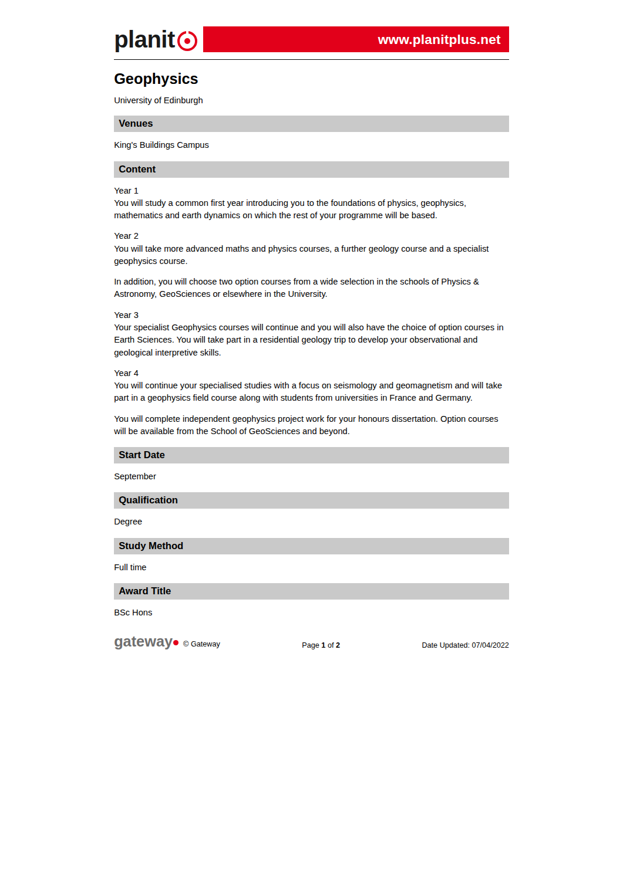planit
www.planitplus.net
Geophysics
University of Edinburgh
Venues
King's Buildings Campus
Content
Year 1
You will study a common first year introducing you to the foundations of physics, geophysics, mathematics and earth dynamics on which the rest of your programme will be based.
Year 2
You will take more advanced maths and physics courses, a further geology course and a specialist geophysics course.
In addition, you will choose two option courses from a wide selection in the schools of Physics & Astronomy, GeoSciences or elsewhere in the University.
Year 3
Your specialist Geophysics courses will continue and you will also have the choice of option courses in Earth Sciences. You will take part in a residential geology trip to develop your observational and geological interpretive skills.
Year 4
You will continue your specialised studies with a focus on seismology and geomagnetism and will take part in a geophysics field course along with students from universities in France and Germany.
You will complete independent geophysics project work for your honours dissertation. Option courses will be available from the School of GeoSciences and beyond.
Start Date
September
Qualification
Degree
Study Method
Full time
Award Title
BSc Hons
gateway © Gateway
Page 1 of 2
Date Updated: 07/04/2022